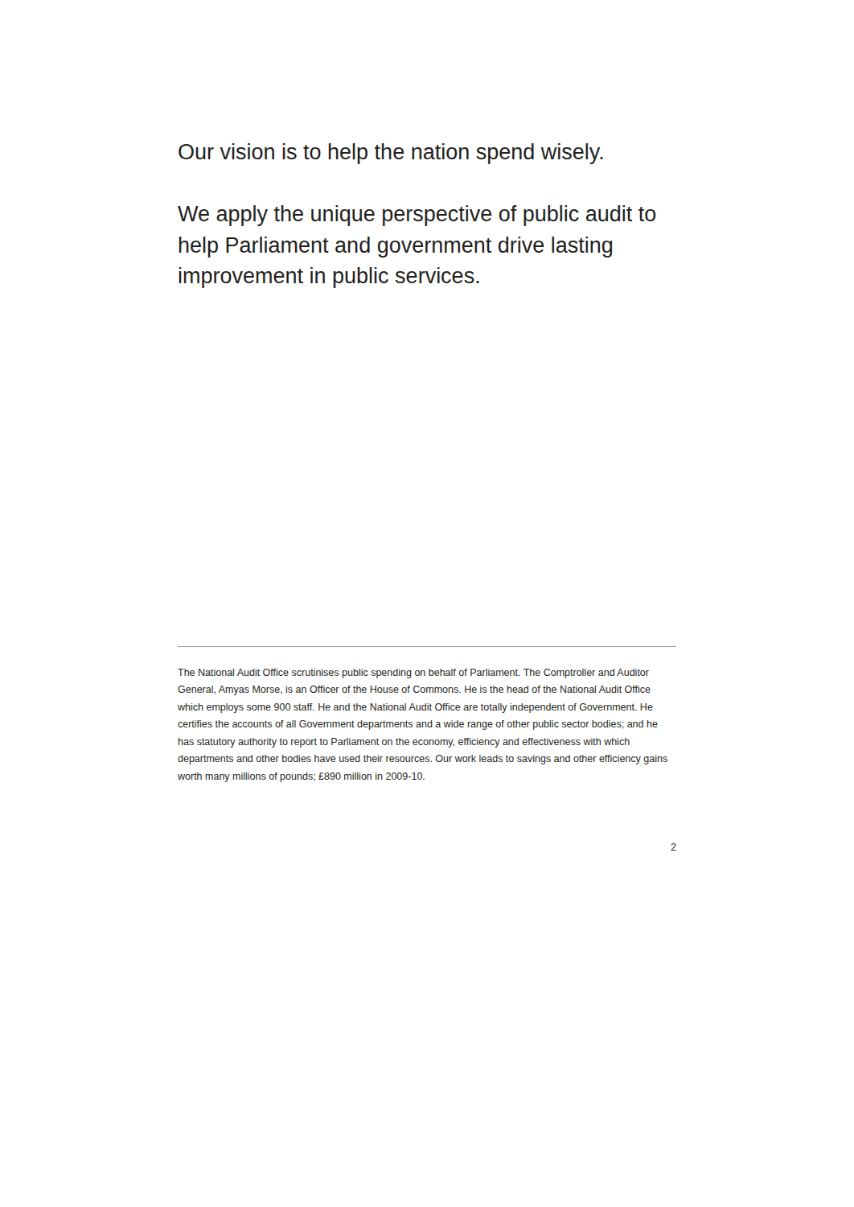Our vision is to help the nation spend wisely.
We apply the unique perspective of public audit to help Parliament and government drive lasting improvement in public services.
The National Audit Office scrutinises public spending on behalf of Parliament. The Comptroller and Auditor General, Amyas Morse, is an Officer of the House of Commons. He is the head of the National Audit Office which employs some 900 staff. He and the National Audit Office are totally independent of Government. He certifies the accounts of all Government departments and a wide range of other public sector bodies; and he has statutory authority to report to Parliament on the economy, efficiency and effectiveness with which departments and other bodies have used their resources. Our work leads to savings and other efficiency gains worth many millions of pounds; £890 million in 2009-10.
2